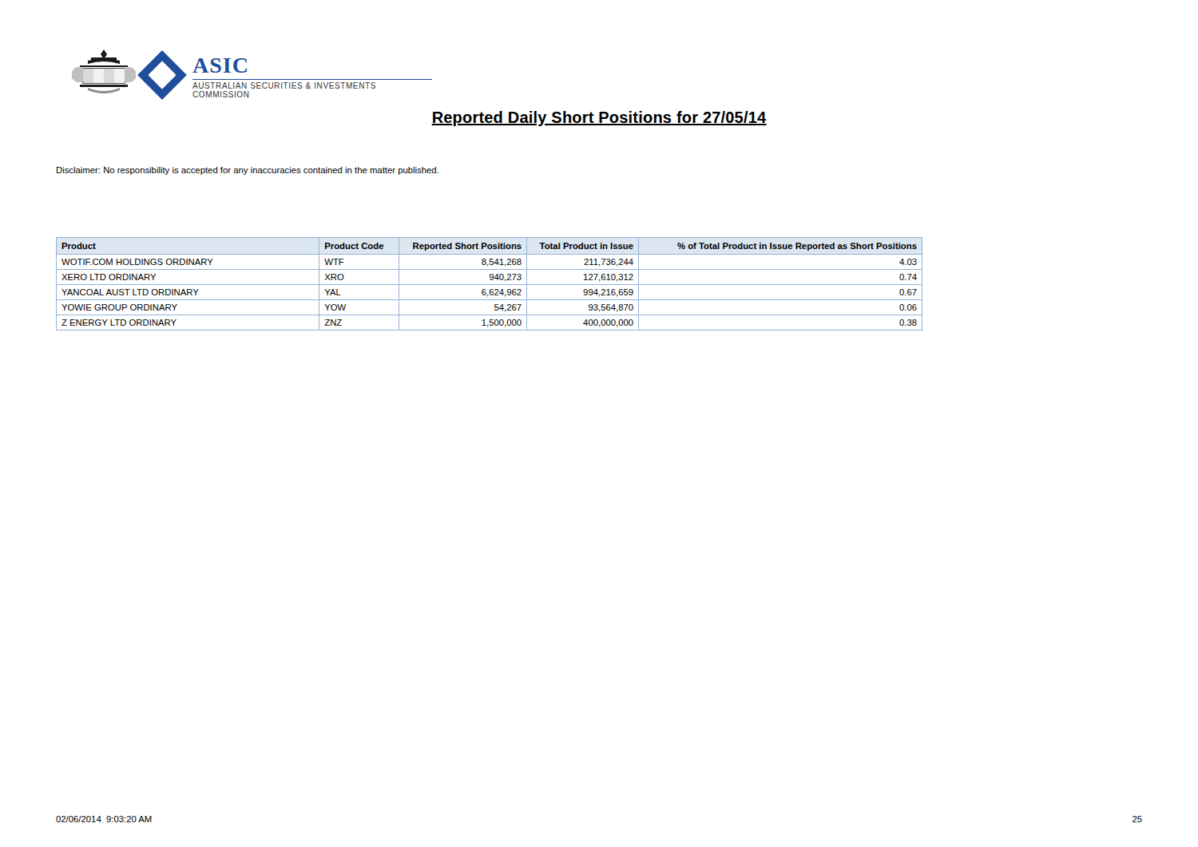ASIC
AUSTRALIAN SECURITIES & INVESTMENTS COMMISSION
Reported Daily Short Positions for 27/05/14
Disclaimer: No responsibility is accepted for any inaccuracies contained in the matter published.
| Product | Product Code | Reported Short Positions | Total Product in Issue | % of Total Product in Issue Reported as Short Positions |
| --- | --- | --- | --- | --- |
| WOTIF.COM HOLDINGS ORDINARY | WTF | 8,541,268 | 211,736,244 | 4.03 |
| XERO LTD ORDINARY | XRO | 940,273 | 127,610,312 | 0.74 |
| YANCOAL AUST LTD ORDINARY | YAL | 6,624,962 | 994,216,659 | 0.67 |
| YOWIE GROUP ORDINARY | YOW | 54,267 | 93,564,870 | 0.06 |
| Z ENERGY LTD ORDINARY | ZNZ | 1,500,000 | 400,000,000 | 0.38 |
02/06/2014 9:03:20 AM 25